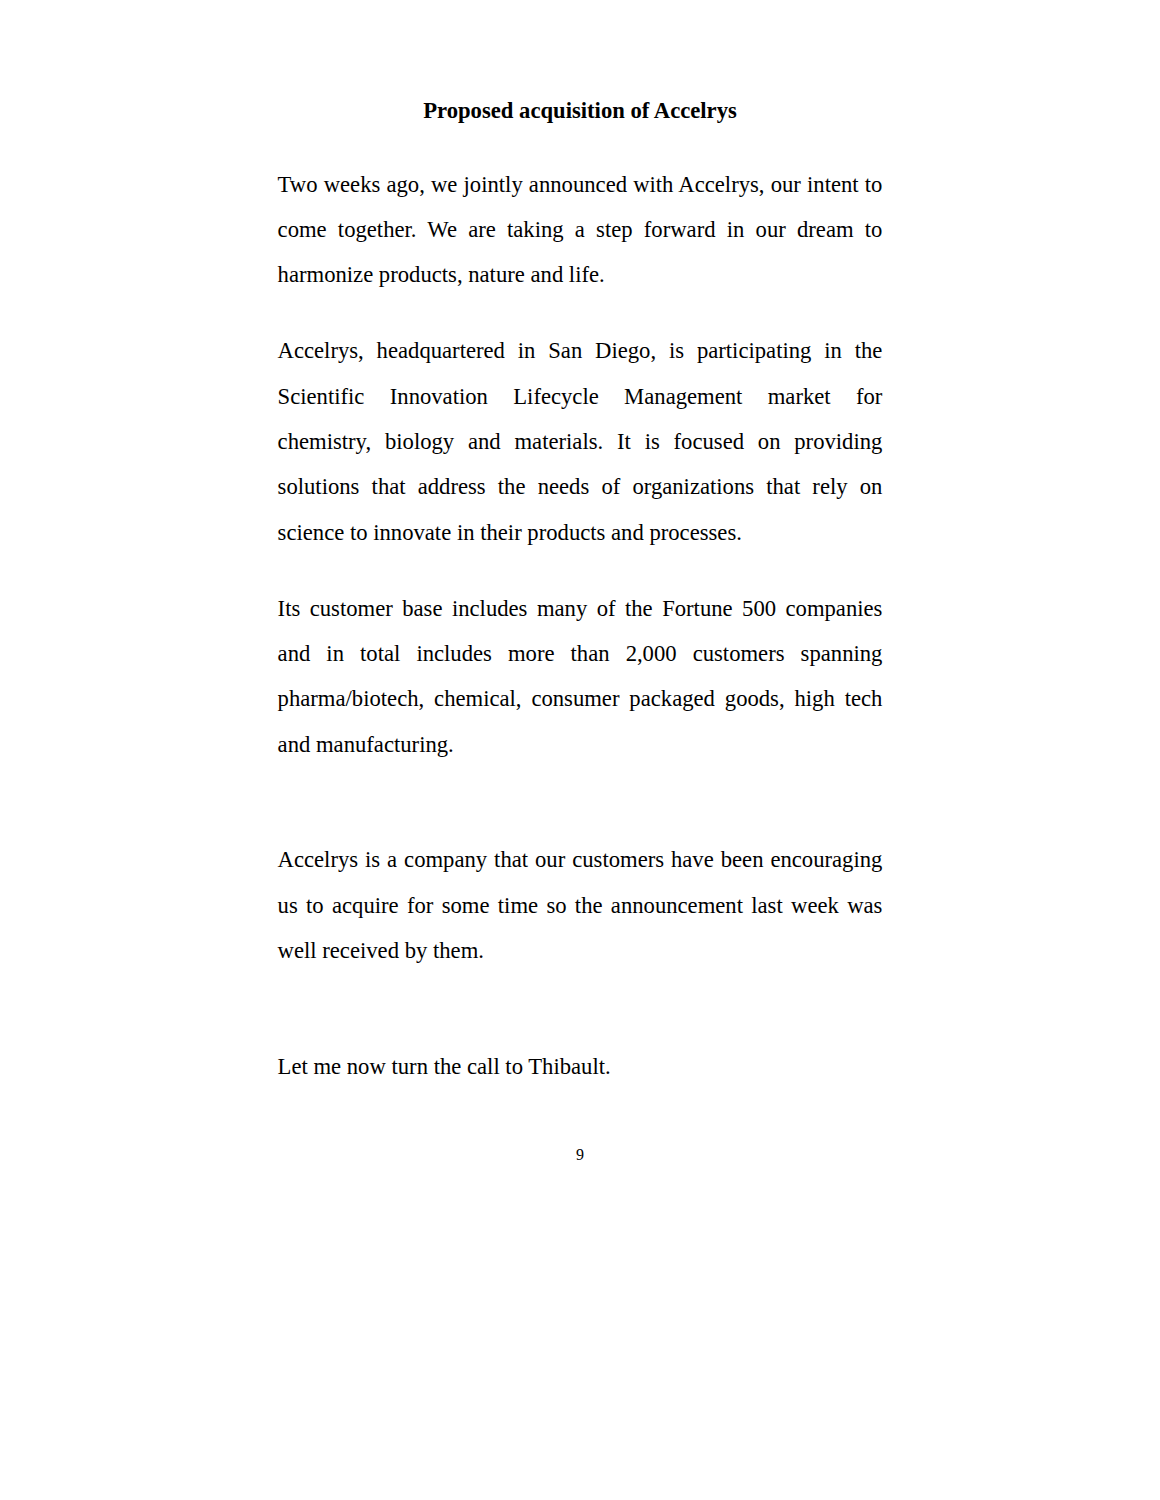Proposed acquisition of Accelrys
Two weeks ago, we jointly announced with Accelrys, our intent to come together. We are taking a step forward in our dream to harmonize products, nature and life.
Accelrys, headquartered in San Diego, is participating in the Scientific Innovation Lifecycle Management market for chemistry, biology and materials. It is focused on providing solutions that address the needs of organizations that rely on science to innovate in their products and processes.
Its customer base includes many of the Fortune 500 companies and in total includes more than 2,000 customers spanning pharma/biotech, chemical, consumer packaged goods, high tech and manufacturing.
Accelrys is a company that our customers have been encouraging us to acquire for some time so the announcement last week was well received by them.
Let me now turn the call to Thibault.
9